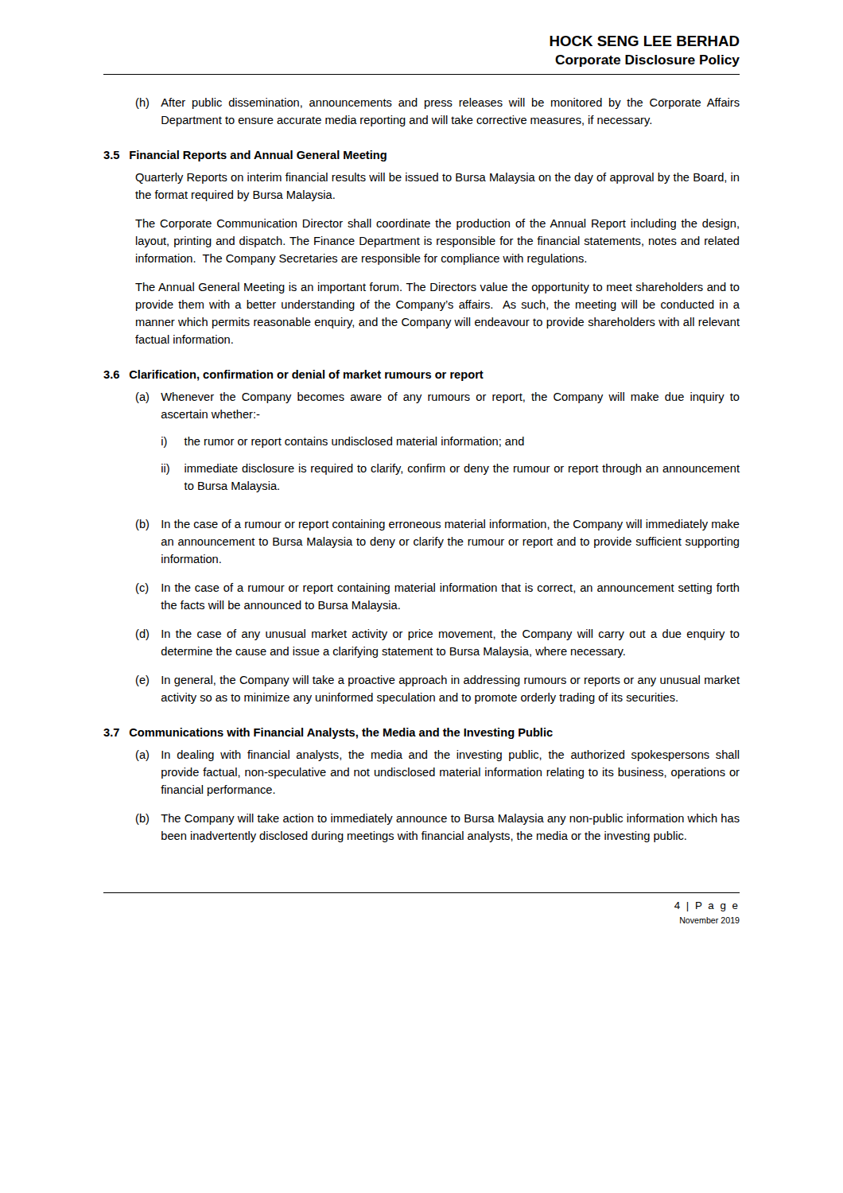HOCK SENG LEE BERHAD
Corporate Disclosure Policy
(h)
After public dissemination, announcements and press releases will be monitored by the Corporate Affairs Department to ensure accurate media reporting and will take corrective measures, if necessary.
3.5 Financial Reports and Annual General Meeting
Quarterly Reports on interim financial results will be issued to Bursa Malaysia on the day of approval by the Board, in the format required by Bursa Malaysia.
The Corporate Communication Director shall coordinate the production of the Annual Report including the design, layout, printing and dispatch. The Finance Department is responsible for the financial statements, notes and related information. The Company Secretaries are responsible for compliance with regulations.
The Annual General Meeting is an important forum. The Directors value the opportunity to meet shareholders and to provide them with a better understanding of the Company’s affairs. As such, the meeting will be conducted in a manner which permits reasonable enquiry, and the Company will endeavour to provide shareholders with all relevant factual information.
3.6 Clarification, confirmation or denial of market rumours or report
(a)
Whenever the Company becomes aware of any rumours or report, the Company will make due inquiry to ascertain whether:-
i)
the rumor or report contains undisclosed material information; and
ii)
immediate disclosure is required to clarify, confirm or deny the rumour or report through an announcement to Bursa Malaysia.
(b)
In the case of a rumour or report containing erroneous material information, the Company will immediately make an announcement to Bursa Malaysia to deny or clarify the rumour or report and to provide sufficient supporting information.
(c)
In the case of a rumour or report containing material information that is correct, an announcement setting forth the facts will be announced to Bursa Malaysia.
(d)
In the case of any unusual market activity or price movement, the Company will carry out a due enquiry to determine the cause and issue a clarifying statement to Bursa Malaysia, where necessary.
(e)
In general, the Company will take a proactive approach in addressing rumours or reports or any unusual market activity so as to minimize any uninformed speculation and to promote orderly trading of its securities.
3.7 Communications with Financial Analysts, the Media and the Investing Public
(a)
In dealing with financial analysts, the media and the investing public, the authorized spokespersons shall provide factual, non-speculative and not undisclosed material information relating to its business, operations or financial performance.
(b)
The Company will take action to immediately announce to Bursa Malaysia any non-public information which has been inadvertently disclosed during meetings with financial analysts, the media or the investing public.
4 | P a g e
November 2019